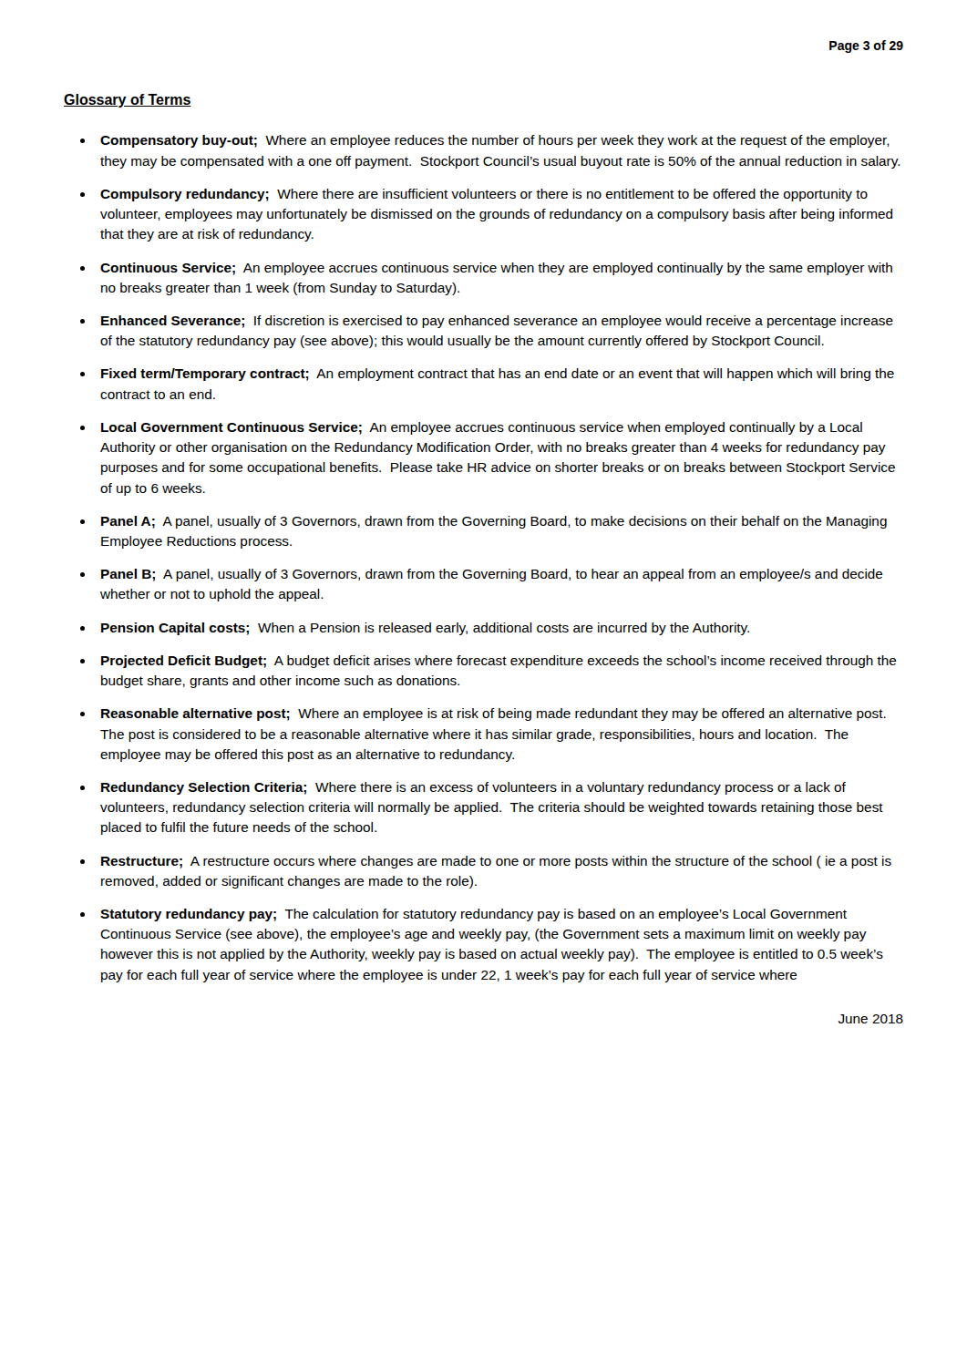Page 3 of 29
Glossary of Terms
Compensatory buy-out; Where an employee reduces the number of hours per week they work at the request of the employer, they may be compensated with a one off payment. Stockport Council’s usual buyout rate is 50% of the annual reduction in salary.
Compulsory redundancy; Where there are insufficient volunteers or there is no entitlement to be offered the opportunity to volunteer, employees may unfortunately be dismissed on the grounds of redundancy on a compulsory basis after being informed that they are at risk of redundancy.
Continuous Service; An employee accrues continuous service when they are employed continually by the same employer with no breaks greater than 1 week (from Sunday to Saturday).
Enhanced Severance; If discretion is exercised to pay enhanced severance an employee would receive a percentage increase of the statutory redundancy pay (see above); this would usually be the amount currently offered by Stockport Council.
Fixed term/Temporary contract; An employment contract that has an end date or an event that will happen which will bring the contract to an end.
Local Government Continuous Service; An employee accrues continuous service when employed continually by a Local Authority or other organisation on the Redundancy Modification Order, with no breaks greater than 4 weeks for redundancy pay purposes and for some occupational benefits. Please take HR advice on shorter breaks or on breaks between Stockport Service of up to 6 weeks.
Panel A; A panel, usually of 3 Governors, drawn from the Governing Board, to make decisions on their behalf on the Managing Employee Reductions process.
Panel B; A panel, usually of 3 Governors, drawn from the Governing Board, to hear an appeal from an employee/s and decide whether or not to uphold the appeal.
Pension Capital costs; When a Pension is released early, additional costs are incurred by the Authority.
Projected Deficit Budget; A budget deficit arises where forecast expenditure exceeds the school’s income received through the budget share, grants and other income such as donations.
Reasonable alternative post; Where an employee is at risk of being made redundant they may be offered an alternative post. The post is considered to be a reasonable alternative where it has similar grade, responsibilities, hours and location. The employee may be offered this post as an alternative to redundancy.
Redundancy Selection Criteria; Where there is an excess of volunteers in a voluntary redundancy process or a lack of volunteers, redundancy selection criteria will normally be applied. The criteria should be weighted towards retaining those best placed to fulfil the future needs of the school.
Restructure; A restructure occurs where changes are made to one or more posts within the structure of the school ( ie a post is removed, added or significant changes are made to the role).
Statutory redundancy pay; The calculation for statutory redundancy pay is based on an employee’s Local Government Continuous Service (see above), the employee’s age and weekly pay, (the Government sets a maximum limit on weekly pay however this is not applied by the Authority, weekly pay is based on actual weekly pay). The employee is entitled to 0.5 week’s pay for each full year of service where the employee is under 22, 1 week’s pay for each full year of service where
June 2018